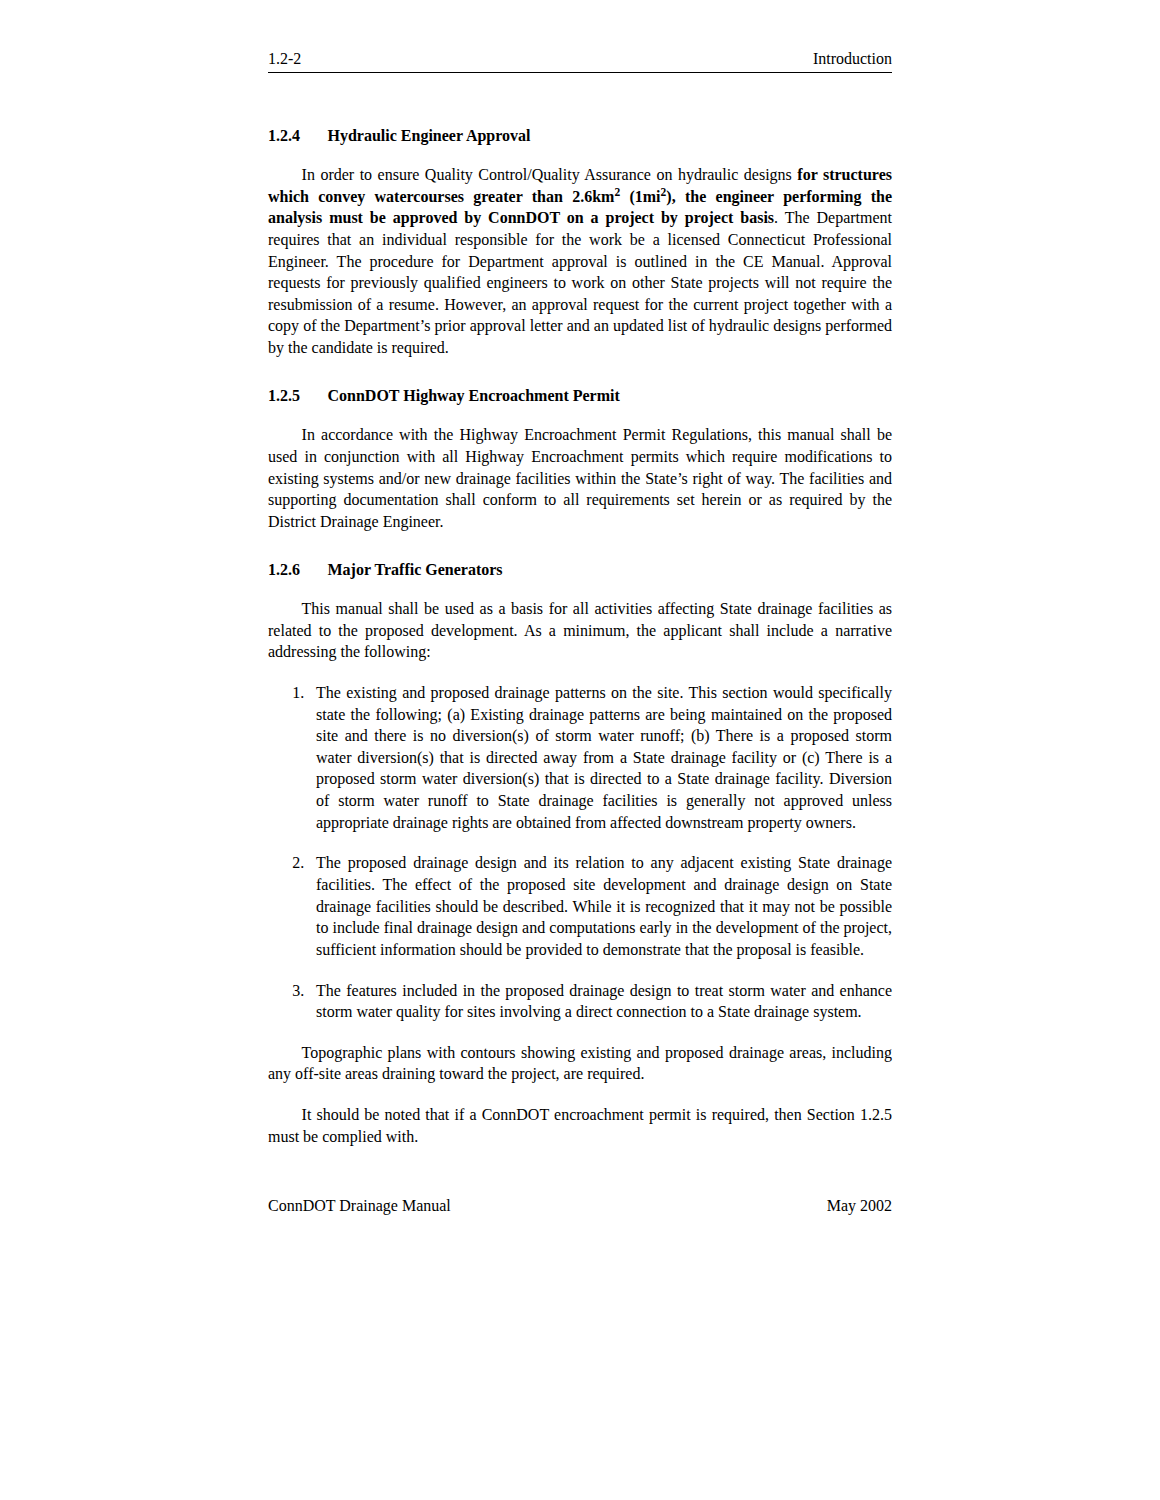1.2-2
Introduction
1.2.4 Hydraulic Engineer Approval
In order to ensure Quality Control/Quality Assurance on hydraulic designs for structures which convey watercourses greater than 2.6km2 (1mi2), the engineer performing the analysis must be approved by ConnDOT on a project by project basis. The Department requires that an individual responsible for the work be a licensed Connecticut Professional Engineer. The procedure for Department approval is outlined in the CE Manual. Approval requests for previously qualified engineers to work on other State projects will not require the resubmission of a resume. However, an approval request for the current project together with a copy of the Department’s prior approval letter and an updated list of hydraulic designs performed by the candidate is required.
1.2.5 ConnDOT Highway Encroachment Permit
In accordance with the Highway Encroachment Permit Regulations, this manual shall be used in conjunction with all Highway Encroachment permits which require modifications to existing systems and/or new drainage facilities within the State’s right of way. The facilities and supporting documentation shall conform to all requirements set herein or as required by the District Drainage Engineer.
1.2.6 Major Traffic Generators
This manual shall be used as a basis for all activities affecting State drainage facilities as related to the proposed development. As a minimum, the applicant shall include a narrative addressing the following:
The existing and proposed drainage patterns on the site. This section would specifically state the following; (a) Existing drainage patterns are being maintained on the proposed site and there is no diversion(s) of storm water runoff; (b) There is a proposed storm water diversion(s) that is directed away from a State drainage facility or (c) There is a proposed storm water diversion(s) that is directed to a State drainage facility. Diversion of storm water runoff to State drainage facilities is generally not approved unless appropriate drainage rights are obtained from affected downstream property owners.
The proposed drainage design and its relation to any adjacent existing State drainage facilities. The effect of the proposed site development and drainage design on State drainage facilities should be described. While it is recognized that it may not be possible to include final drainage design and computations early in the development of the project, sufficient information should be provided to demonstrate that the proposal is feasible.
The features included in the proposed drainage design to treat storm water and enhance storm water quality for sites involving a direct connection to a State drainage system.
Topographic plans with contours showing existing and proposed drainage areas, including any off-site areas draining toward the project, are required.
It should be noted that if a ConnDOT encroachment permit is required, then Section 1.2.5 must be complied with.
ConnDOT Drainage Manual
May 2002